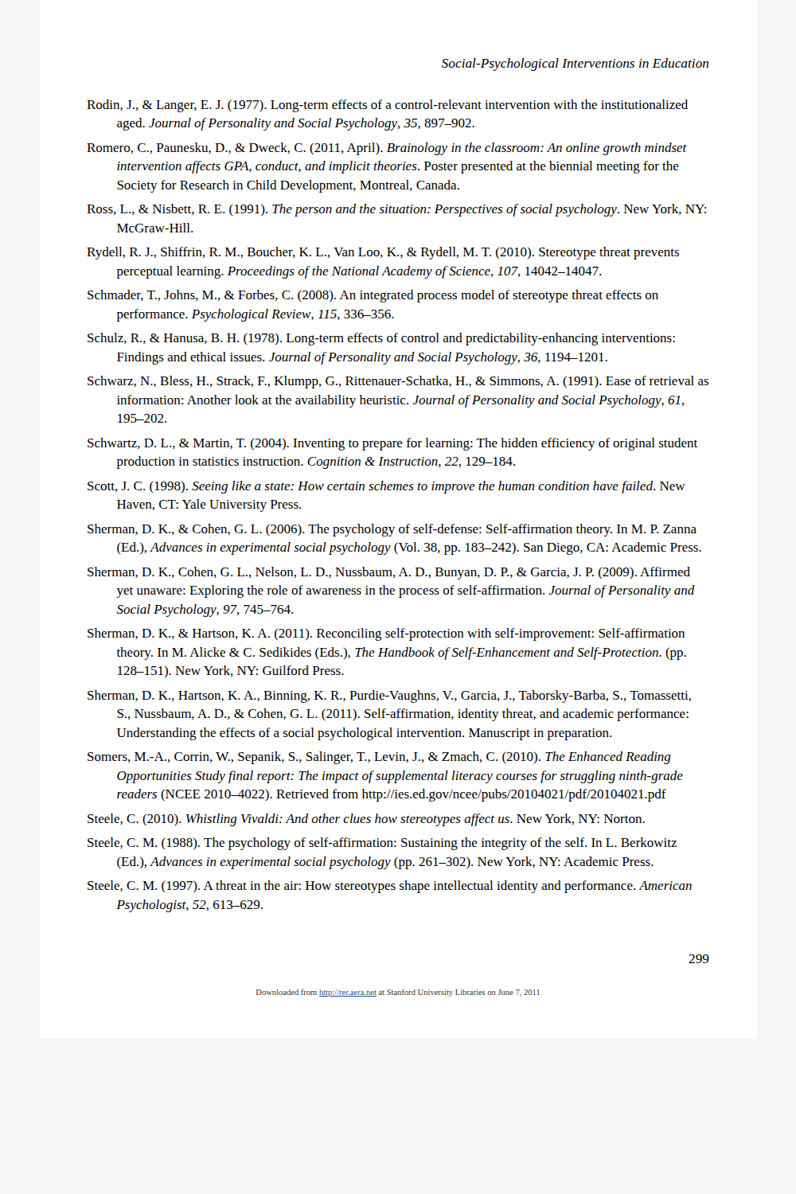Social-Psychological Interventions in Education
Rodin, J., & Langer, E. J. (1977). Long-term effects of a control-relevant intervention with the institutionalized aged. Journal of Personality and Social Psychology, 35, 897–902.
Romero, C., Paunesku, D., & Dweck, C. (2011, April). Brainology in the classroom: An online growth mindset intervention affects GPA, conduct, and implicit theories. Poster presented at the biennial meeting for the Society for Research in Child Development, Montreal, Canada.
Ross, L., & Nisbett, R. E. (1991). The person and the situation: Perspectives of social psychology. New York, NY: McGraw-Hill.
Rydell, R. J., Shiffrin, R. M., Boucher, K. L., Van Loo, K., & Rydell, M. T. (2010). Stereotype threat prevents perceptual learning. Proceedings of the National Academy of Science, 107, 14042–14047.
Schmader, T., Johns, M., & Forbes, C. (2008). An integrated process model of stereotype threat effects on performance. Psychological Review, 115, 336–356.
Schulz, R., & Hanusa, B. H. (1978). Long-term effects of control and predictability-enhancing interventions: Findings and ethical issues. Journal of Personality and Social Psychology, 36, 1194–1201.
Schwarz, N., Bless, H., Strack, F., Klumpp, G., Rittenauer-Schatka, H., & Simmons, A. (1991). Ease of retrieval as information: Another look at the availability heuristic. Journal of Personality and Social Psychology, 61, 195–202.
Schwartz, D. L., & Martin, T. (2004). Inventing to prepare for learning: The hidden efficiency of original student production in statistics instruction. Cognition & Instruction, 22, 129–184.
Scott, J. C. (1998). Seeing like a state: How certain schemes to improve the human condition have failed. New Haven, CT: Yale University Press.
Sherman, D. K., & Cohen, G. L. (2006). The psychology of self-defense: Self-affirmation theory. In M. P. Zanna (Ed.), Advances in experimental social psychology (Vol. 38, pp. 183–242). San Diego, CA: Academic Press.
Sherman, D. K., Cohen, G. L., Nelson, L. D., Nussbaum, A. D., Bunyan, D. P., & Garcia, J. P. (2009). Affirmed yet unaware: Exploring the role of awareness in the process of self-affirmation. Journal of Personality and Social Psychology, 97, 745–764.
Sherman, D. K., & Hartson, K. A. (2011). Reconciling self-protection with self-improvement: Self-affirmation theory. In M. Alicke & C. Sedikides (Eds.), The Handbook of Self-Enhancement and Self-Protection. (pp. 128–151). New York, NY: Guilford Press.
Sherman, D. K., Hartson, K. A., Binning, K. R., Purdie-Vaughns, V., Garcia, J., Taborsky-Barba, S., Tomassetti, S., Nussbaum, A. D., & Cohen, G. L. (2011). Self-affirmation, identity threat, and academic performance: Understanding the effects of a social psychological intervention. Manuscript in preparation.
Somers, M.-A., Corrin, W., Sepanik, S., Salinger, T., Levin, J., & Zmach, C. (2010). The Enhanced Reading Opportunities Study final report: The impact of supplemental literacy courses for struggling ninth-grade readers (NCEE 2010–4022). Retrieved from http://ies.ed.gov/ncee/pubs/20104021/pdf/20104021.pdf
Steele, C. (2010). Whistling Vivaldi: And other clues how stereotypes affect us. New York, NY: Norton.
Steele, C. M. (1988). The psychology of self-affirmation: Sustaining the integrity of the self. In L. Berkowitz (Ed.), Advances in experimental social psychology (pp. 261–302). New York, NY: Academic Press.
Steele, C. M. (1997). A threat in the air: How stereotypes shape intellectual identity and performance. American Psychologist, 52, 613–629.
299
Downloaded from http://rer.aera.net at Stanford University Libraries on June 7, 2011